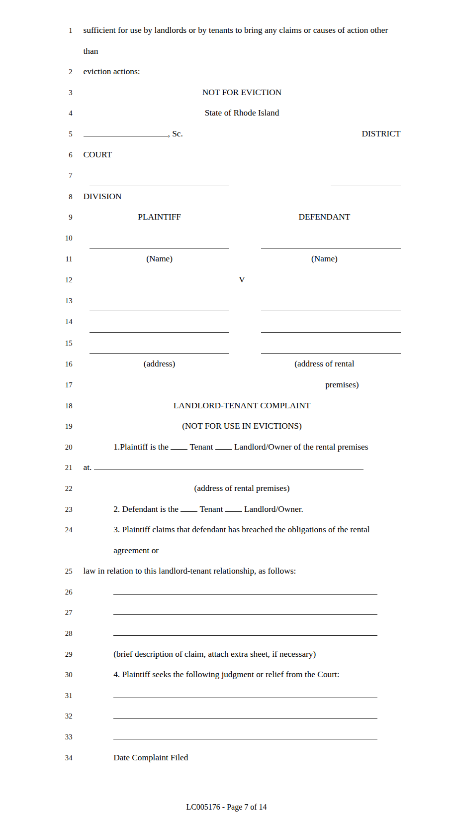1
sufficient for use by landlords or by tenants to bring any claims or causes of action other than
2
eviction actions:
3
NOT FOR EVICTION
4
State of Rhode Island
5
, Sc. DISTRICT
6
COURT
7
8
DIVISION
9
PLAINTIFF DEFENDANT
10
11
(Name) (Name)
12
V
13
14
15
16
(address) (address of rental
17
premises)
18
LANDLORD-TENANT COMPLAINT
19
(NOT FOR USE IN EVICTIONS)
20
1.Plaintiff is the Tenant Landlord/Owner of the rental premises
21
at.
22
(address of rental premises)
23
2. Defendant is the Tenant Landlord/Owner.
24
3. Plaintiff claims that defendant has breached the obligations of the rental agreement or
25
law in relation to this landlord-tenant relationship, as follows:
26
27
28
29
(brief description of claim, attach extra sheet, if necessary)
30
4. Plaintiff seeks the following judgment or relief from the Court:
31
32
33
34
Date Complaint Filed
LC005176 - Page 7 of 14